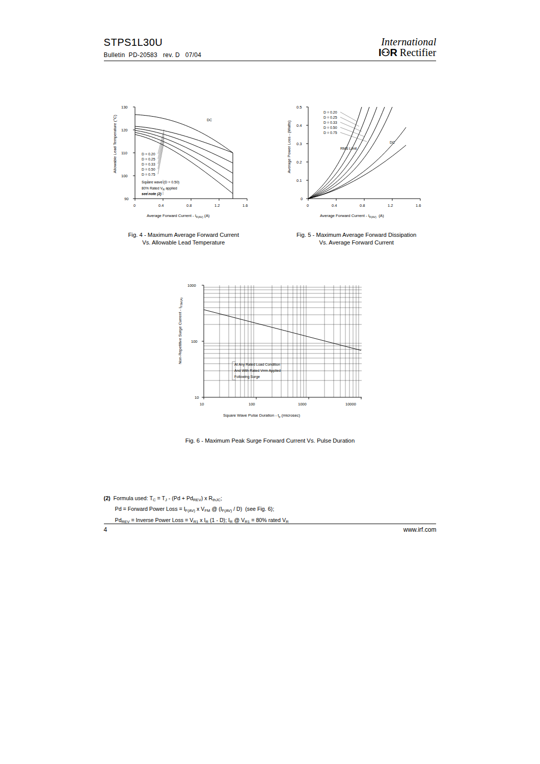STPS1L30U
Bulletin PD-20583 rev. D 07/04
International
I⚇R Rectifier
130 120 110 100 90 0 0.4 0.8 1.2 1.6 DC D = 0.20 D = 0.25 D = 0.33 D = 0.50 D = 0.75 Square wave (D = 0.50) 80% Rated VR applied see note (2) Allowable Lead Temperature (°C) Average Forward Current - IF(AV) (A)
Fig. 4 - Maximum Average Forward Current
Vs. Allowable Lead Temperature
0.5 0.4 0.3 0.2 0.1 0 0 0.4 0.8 1.2 1.6 DC RMS Limit D = 0.20 D = 0.25 D = 0.33 D = 0.50 D = 0.75 Average Power Loss - (Watts) Average Forward Current - IF(AV) (A)
Fig. 5 - Maximum Average Forward Dissipation
Vs. Average Forward Current
1000 100 10 10 100 1000 10000 At Any Rated Load Condition And With Rated Vrrm Applied Following Surge Non-Repetitive Surge Current - IFSM(A) Square Wave Pulse Duration - tp (microsec)
Fig. 6 - Maximum Peak Surge Forward Current Vs. Pulse Duration
(2) Formula used: TC = TJ - (Pd + PdREV) x RthJC;
Pd = Forward Power Loss = IF(AV) x VFM @ (IF(AV) / D) (see Fig. 6);
PdREV = Inverse Power Loss = VR1 x IR (1 - D); IR @ VR1 = 80% rated VR
4
www.irf.com